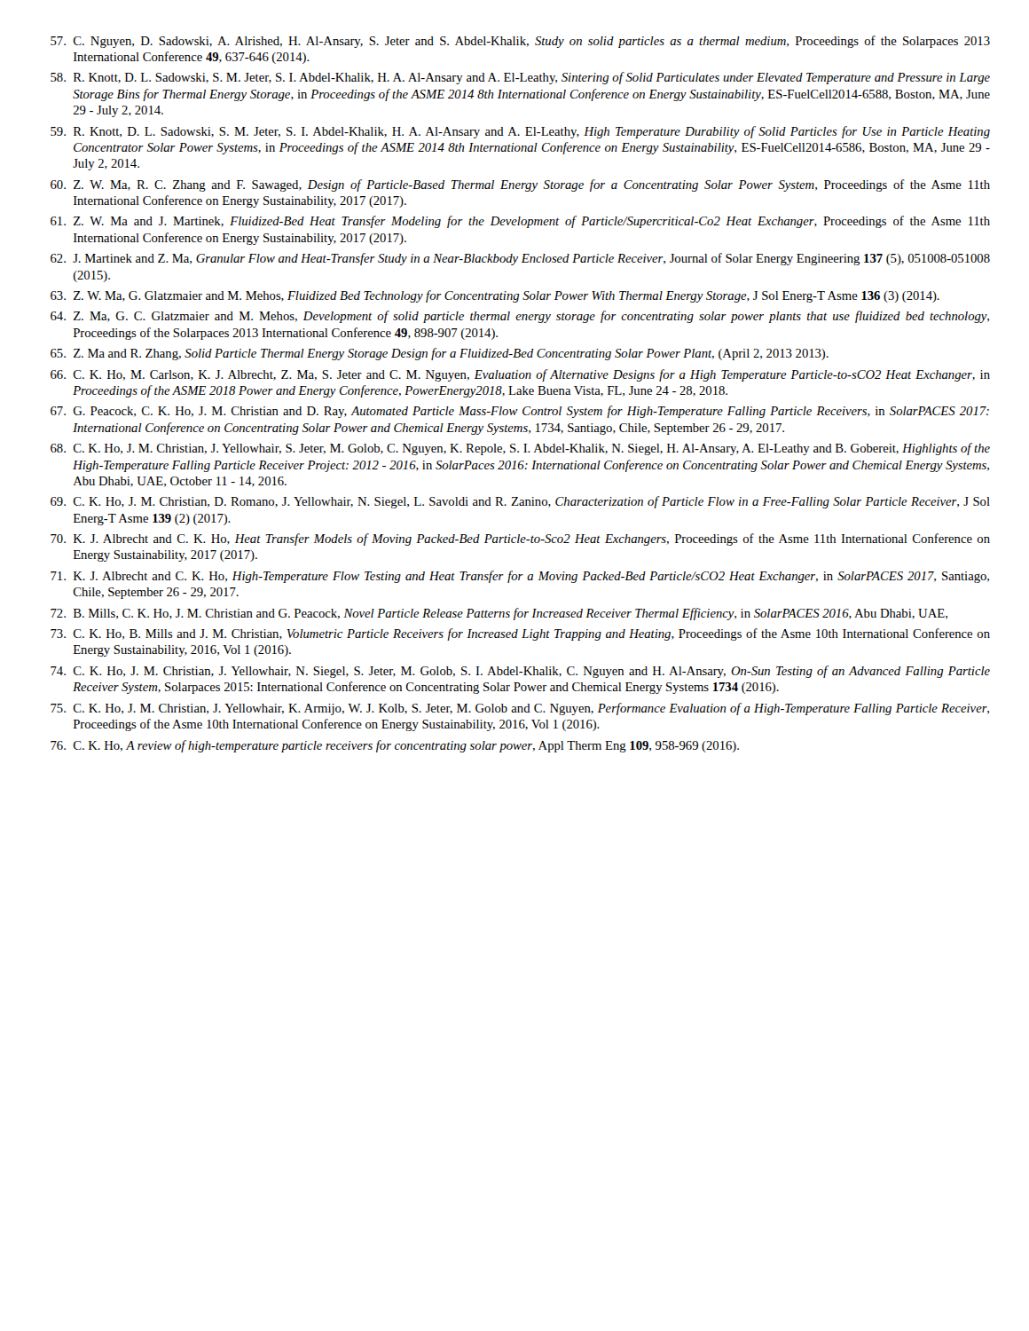57. C. Nguyen, D. Sadowski, A. Alrished, H. Al-Ansary, S. Jeter and S. Abdel-Khalik, Study on solid particles as a thermal medium, Proceedings of the Solarpaces 2013 International Conference 49, 637-646 (2014).
58. R. Knott, D. L. Sadowski, S. M. Jeter, S. I. Abdel-Khalik, H. A. Al-Ansary and A. El-Leathy, Sintering of Solid Particulates under Elevated Temperature and Pressure in Large Storage Bins for Thermal Energy Storage, in Proceedings of the ASME 2014 8th International Conference on Energy Sustainability, ES-FuelCell2014-6588, Boston, MA, June 29 - July 2, 2014.
59. R. Knott, D. L. Sadowski, S. M. Jeter, S. I. Abdel-Khalik, H. A. Al-Ansary and A. El-Leathy, High Temperature Durability of Solid Particles for Use in Particle Heating Concentrator Solar Power Systems, in Proceedings of the ASME 2014 8th International Conference on Energy Sustainability, ES-FuelCell2014-6586, Boston, MA, June 29 - July 2, 2014.
60. Z. W. Ma, R. C. Zhang and F. Sawaged, Design of Particle-Based Thermal Energy Storage for a Concentrating Solar Power System, Proceedings of the Asme 11th International Conference on Energy Sustainability, 2017 (2017).
61. Z. W. Ma and J. Martinek, Fluidized-Bed Heat Transfer Modeling for the Development of Particle/Supercritical-Co2 Heat Exchanger, Proceedings of the Asme 11th International Conference on Energy Sustainability, 2017 (2017).
62. J. Martinek and Z. Ma, Granular Flow and Heat-Transfer Study in a Near-Blackbody Enclosed Particle Receiver, Journal of Solar Energy Engineering 137 (5), 051008-051008 (2015).
63. Z. W. Ma, G. Glatzmaier and M. Mehos, Fluidized Bed Technology for Concentrating Solar Power With Thermal Energy Storage, J Sol Energ-T Asme 136 (3) (2014).
64. Z. Ma, G. C. Glatzmaier and M. Mehos, Development of solid particle thermal energy storage for concentrating solar power plants that use fluidized bed technology, Proceedings of the Solarpaces 2013 International Conference 49, 898-907 (2014).
65. Z. Ma and R. Zhang, Solid Particle Thermal Energy Storage Design for a Fluidized-Bed Concentrating Solar Power Plant, (April 2, 2013 2013).
66. C. K. Ho, M. Carlson, K. J. Albrecht, Z. Ma, S. Jeter and C. M. Nguyen, Evaluation of Alternative Designs for a High Temperature Particle-to-sCO2 Heat Exchanger, in Proceedings of the ASME 2018 Power and Energy Conference, PowerEnergy2018, Lake Buena Vista, FL, June 24 - 28, 2018.
67. G. Peacock, C. K. Ho, J. M. Christian and D. Ray, Automated Particle Mass-Flow Control System for High-Temperature Falling Particle Receivers, in SolarPACES 2017: International Conference on Concentrating Solar Power and Chemical Energy Systems, 1734, Santiago, Chile, September 26 - 29, 2017.
68. C. K. Ho, J. M. Christian, J. Yellowhair, S. Jeter, M. Golob, C. Nguyen, K. Repole, S. I. Abdel-Khalik, N. Siegel, H. Al-Ansary, A. El-Leathy and B. Gobereit, Highlights of the High-Temperature Falling Particle Receiver Project: 2012 - 2016, in SolarPaces 2016: International Conference on Concentrating Solar Power and Chemical Energy Systems, Abu Dhabi, UAE, October 11 - 14, 2016.
69. C. K. Ho, J. M. Christian, D. Romano, J. Yellowhair, N. Siegel, L. Savoldi and R. Zanino, Characterization of Particle Flow in a Free-Falling Solar Particle Receiver, J Sol Energ-T Asme 139 (2) (2017).
70. K. J. Albrecht and C. K. Ho, Heat Transfer Models of Moving Packed-Bed Particle-to-Sco2 Heat Exchangers, Proceedings of the Asme 11th International Conference on Energy Sustainability, 2017 (2017).
71. K. J. Albrecht and C. K. Ho, High-Temperature Flow Testing and Heat Transfer for a Moving Packed-Bed Particle/sCO2 Heat Exchanger, in SolarPACES 2017, Santiago, Chile, September 26 - 29, 2017.
72. B. Mills, C. K. Ho, J. M. Christian and G. Peacock, Novel Particle Release Patterns for Increased Receiver Thermal Efficiency, in SolarPACES 2016, Abu Dhabi, UAE,
73. C. K. Ho, B. Mills and J. M. Christian, Volumetric Particle Receivers for Increased Light Trapping and Heating, Proceedings of the Asme 10th International Conference on Energy Sustainability, 2016, Vol 1 (2016).
74. C. K. Ho, J. M. Christian, J. Yellowhair, N. Siegel, S. Jeter, M. Golob, S. I. Abdel-Khalik, C. Nguyen and H. Al-Ansary, On-Sun Testing of an Advanced Falling Particle Receiver System, Solarpaces 2015: International Conference on Concentrating Solar Power and Chemical Energy Systems 1734 (2016).
75. C. K. Ho, J. M. Christian, J. Yellowhair, K. Armijo, W. J. Kolb, S. Jeter, M. Golob and C. Nguyen, Performance Evaluation of a High-Temperature Falling Particle Receiver, Proceedings of the Asme 10th International Conference on Energy Sustainability, 2016, Vol 1 (2016).
76. C. K. Ho, A review of high-temperature particle receivers for concentrating solar power, Appl Therm Eng 109, 958-969 (2016).